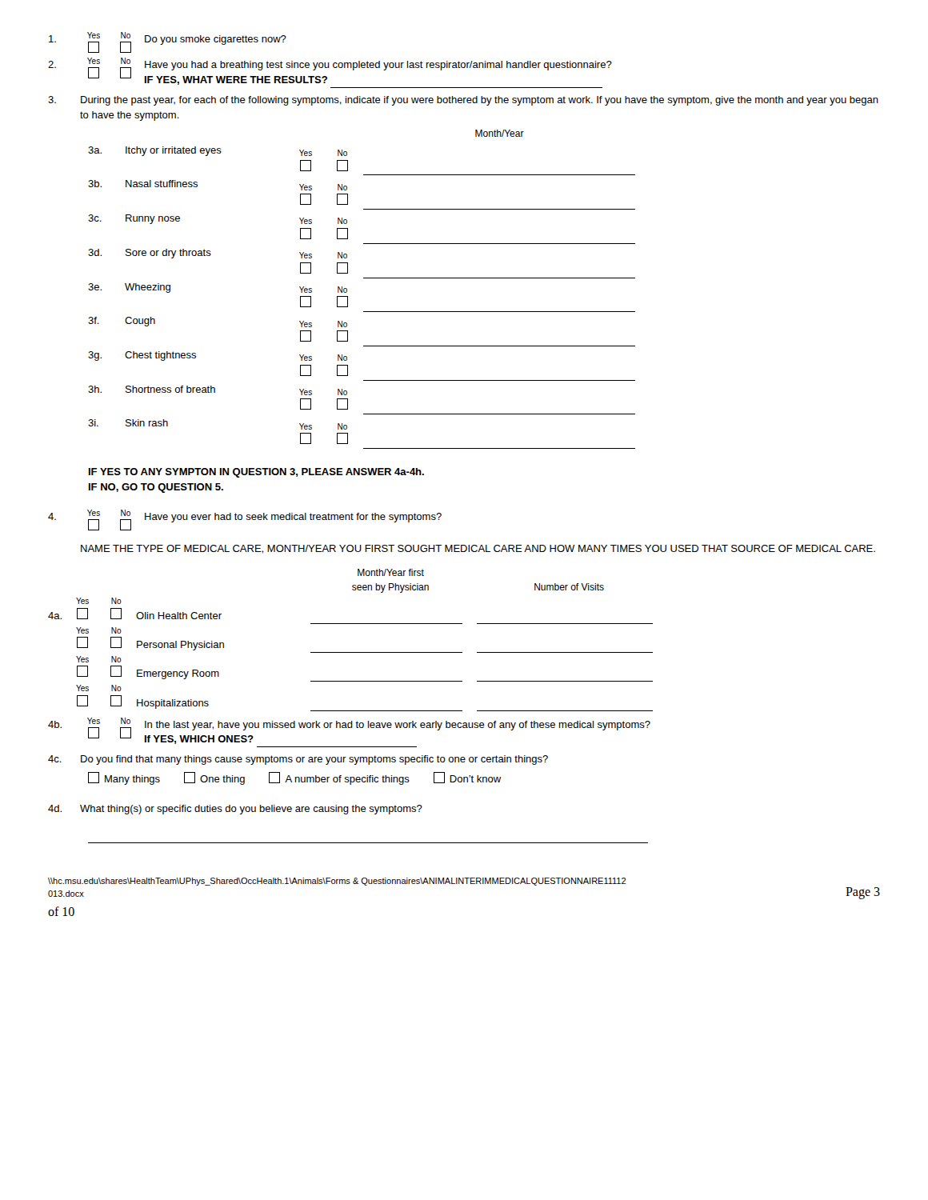1.
Yes
No
Do you smoke cigarettes now?
2.
Yes
No
Have you had a breathing test since you completed your last respirator/animal handler questionnaire?
IF YES, WHAT WERE THE RESULTS?
3.
During the past year, for each of the following symptoms, indicate if you were bothered by the symptom at work. If you have the symptom, give the month and year you began to have the symptom.
| | | | | Month/Year |
| 3a. | Itchy or irritated eyes | Yes | No | |
| 3b. | Nasal stuffiness | Yes | No | |
| 3c. | Runny nose | Yes | No | |
| 3d. | Sore or dry throats | Yes | No | |
| 3e. | Wheezing | Yes | No | |
| 3f. | Cough | Yes | No | |
| 3g. | Chest tightness | Yes | No | |
| 3h. | Shortness of breath | Yes | No | |
| 3i. | Skin rash | Yes | No | |
IF YES TO ANY SYMPTON IN QUESTION 3, PLEASE ANSWER 4a-4h.
IF NO, GO TO QUESTION 5.
4.
Yes
No
Have you ever had to seek medical treatment for the symptoms?
NAME THE TYPE OF MEDICAL CARE, MONTH/YEAR YOU FIRST SOUGHT MEDICAL CARE AND HOW MANY TIMES YOU USED THAT SOURCE OF MEDICAL CARE.
| | | | | Month/Year first seen by Physician | Number of Visits |
| | Yes | No | | | |
| 4a. | | | Olin Health Center | | |
| | Yes | No | | | |
| | | | Personal Physician | | |
| | Yes | No | | | |
| | | | Emergency Room | | |
| | Yes | No | | | |
| | | | Hospitalizations | | |
4b.
Yes
No
In the last year, have you missed work or had to leave work early because of any of these medical symptoms?
If YES, WHICH ONES?
4c.
Do you find that many things cause symptoms or are your symptoms specific to one or certain things?
Many things
One thing
A number of specific things
Don’t know
4d.
What thing(s) or specific duties do you believe are causing the symptoms?
\\hc.msu.edu\shares\HealthTeam\UPhys_Shared\OccHealth.1\Animals\Forms & Questionnaires\ANIMALINTERIMMEDICALQUESTIONNAIRE11112013.docx
Page 3
of 10